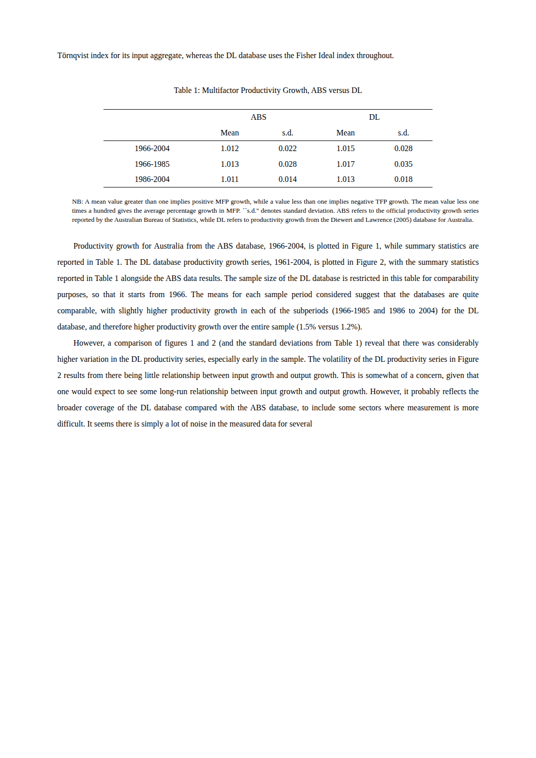Törnqvist index for its input aggregate, whereas the DL database uses the Fisher Ideal index throughout.
Table 1: Multifactor Productivity Growth, ABS versus DL
| | ABS | DL |
| | Mean | s.d. | Mean | s.d. |
| 1966-2004 | 1.012 | 0.022 | 1.015 | 0.028 |
| 1966-1985 | 1.013 | 0.028 | 1.017 | 0.035 |
| 1986-2004 | 1.011 | 0.014 | 1.013 | 0.018 |
NB: A mean value greater than one implies positive MFP growth, while a value less than one implies negative TFP growth. The mean value less one times a hundred gives the average percentage growth in MFP. ``s.d.'' denotes standard deviation. ABS refers to the official productivity growth series reported by the Australian Bureau of Statistics, while DL refers to productivity growth from the Diewert and Lawrence (2005) database for Australia.
Productivity growth for Australia from the ABS database, 1966-2004, is plotted in Figure 1, while summary statistics are reported in Table 1. The DL database productivity growth series, 1961-2004, is plotted in Figure 2, with the summary statistics reported in Table 1 alongside the ABS data results. The sample size of the DL database is restricted in this table for comparability purposes, so that it starts from 1966. The means for each sample period considered suggest that the databases are quite comparable, with slightly higher productivity growth in each of the subperiods (1966-1985 and 1986 to 2004) for the DL database, and therefore higher productivity growth over the entire sample (1.5% versus 1.2%).
However, a comparison of figures 1 and 2 (and the standard deviations from Table 1) reveal that there was considerably higher variation in the DL productivity series, especially early in the sample. The volatility of the DL productivity series in Figure 2 results from there being little relationship between input growth and output growth. This is somewhat of a concern, given that one would expect to see some long-run relationship between input growth and output growth. However, it probably reflects the broader coverage of the DL database compared with the ABS database, to include some sectors where measurement is more difficult. It seems there is simply a lot of noise in the measured data for several